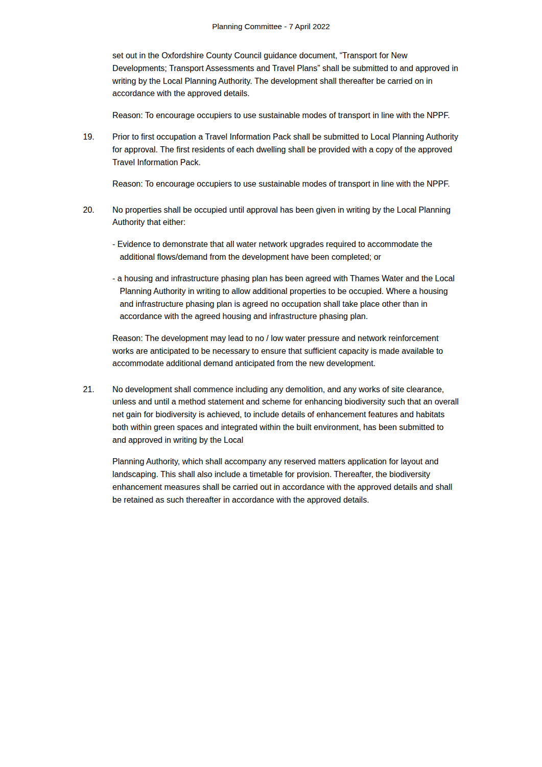Planning Committee - 7 April 2022
set out in the Oxfordshire County Council guidance document, “Transport for New Developments; Transport Assessments and Travel Plans” shall be submitted to and approved in writing by the Local Planning Authority. The development shall thereafter be carried on in accordance with the approved details.
Reason: To encourage occupiers to use sustainable modes of transport in line with the NPPF.
19.
Prior to first occupation a Travel Information Pack shall be submitted to Local Planning Authority for approval. The first residents of each dwelling shall be provided with a copy of the approved Travel Information Pack.
Reason: To encourage occupiers to use sustainable modes of transport in line with the NPPF.
20.
No properties shall be occupied until approval has been given in writing by the Local Planning Authority that either:
- Evidence to demonstrate that all water network upgrades required to accommodate the additional flows/demand from the development have been completed; or
- a housing and infrastructure phasing plan has been agreed with Thames Water and the Local Planning Authority in writing to allow additional properties to be occupied. Where a housing and infrastructure phasing plan is agreed no occupation shall take place other than in accordance with the agreed housing and infrastructure phasing plan.
Reason: The development may lead to no / low water pressure and network reinforcement works are anticipated to be necessary to ensure that sufficient capacity is made available to accommodate additional demand anticipated from the new development.
21.
No development shall commence including any demolition, and any works of site clearance, unless and until a method statement and scheme for enhancing biodiversity such that an overall net gain for biodiversity is achieved, to include details of enhancement features and habitats both within green spaces and integrated within the built environment, has been submitted to and approved in writing by the Local
Planning Authority, which shall accompany any reserved matters application for layout and landscaping. This shall also include a timetable for provision. Thereafter, the biodiversity enhancement measures shall be carried out in accordance with the approved details and shall be retained as such thereafter in accordance with the approved details.